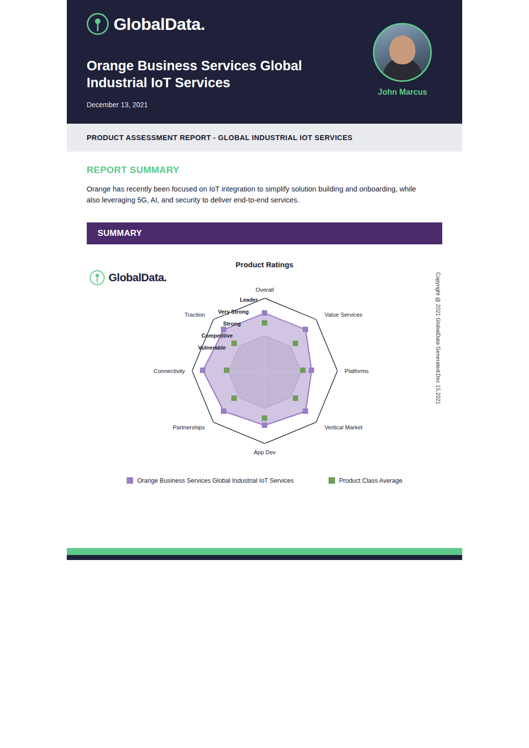GlobalData.
Orange Business Services Global Industrial IoT Services
December 13, 2021
John Marcus
Product Assessment Report - Global Industrial IoT Services
Report Summary
Orange has recently been focused on IoT integration to simplify solution building and onboarding, while also leveraging 5G, AI, and security to deliver end-to-end services.
SUMMARY
GlobalData.
Copyright @ 2021 GlobalData Generated:Dec 15,2021
Product Ratings
Overall Value Services Platforms Vertical Market App Dev Partnerships Connectivity Traction Leader Very Strong Strong Competitive Vulnerable
Orange Business Services Global Industrial IoT Services
Product Class Average